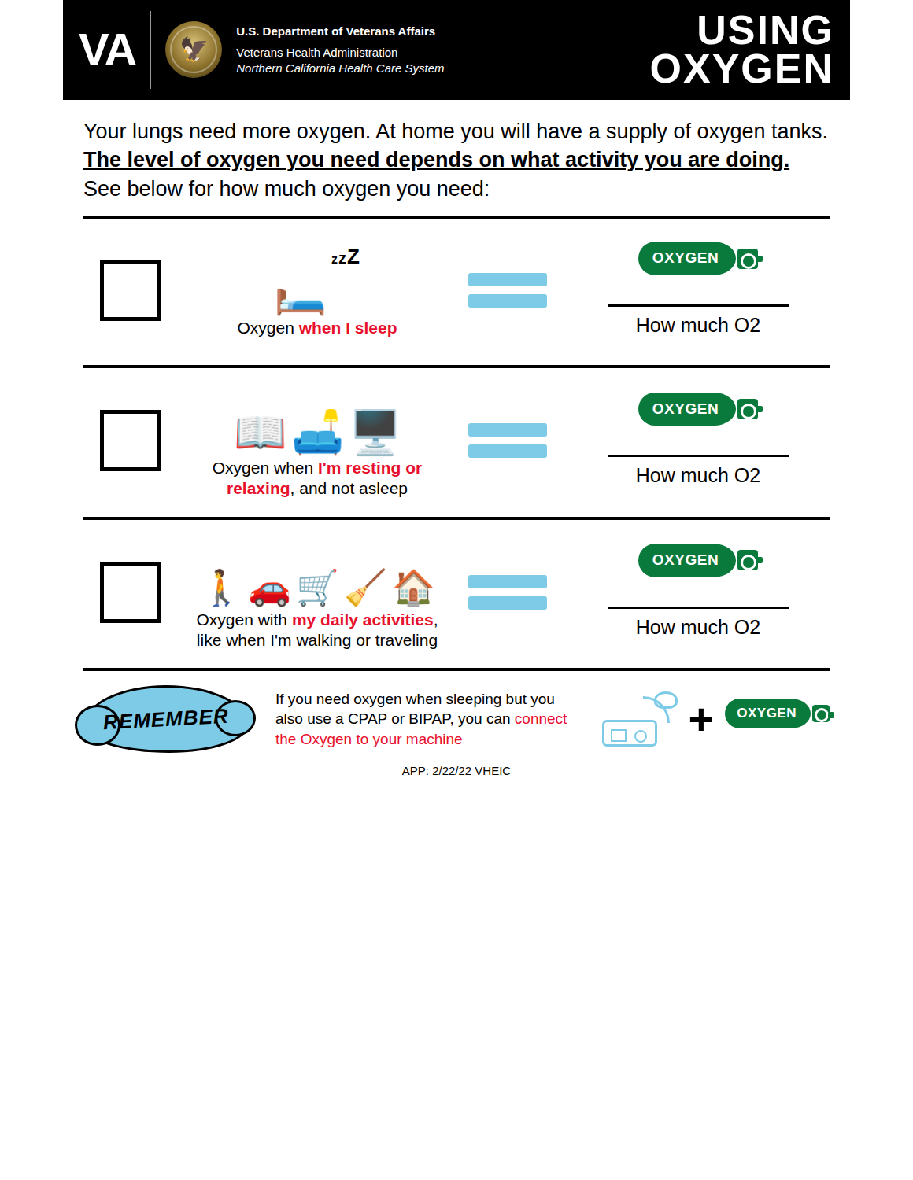VA
🦅
U.S. Department of Veterans Affairs
Veterans Health Administration
Northern California Health Care System
USING
OXYGEN
Your lungs need more oxygen. At home you will have a supply of oxygen tanks. The level of oxygen you need depends on what activity you are doing. See below for how much oxygen you need:
🛏️ zzZ
Oxygen when I sleep
OXYGEN
How much O2
📖 🛋️ 🖥️
Oxygen when I'm resting or relaxing, and not asleep
OXYGEN
How much O2
🚶 🚗 🛒 🧹 🏠
Oxygen with my daily activities, like when I'm walking or traveling
OXYGEN
How much O2
Remember
If you need oxygen when sleeping but you also use a CPAP or BIPAP, you can connect the Oxygen to your machine
+
OXYGEN
APP: 2/22/22 VHEIC